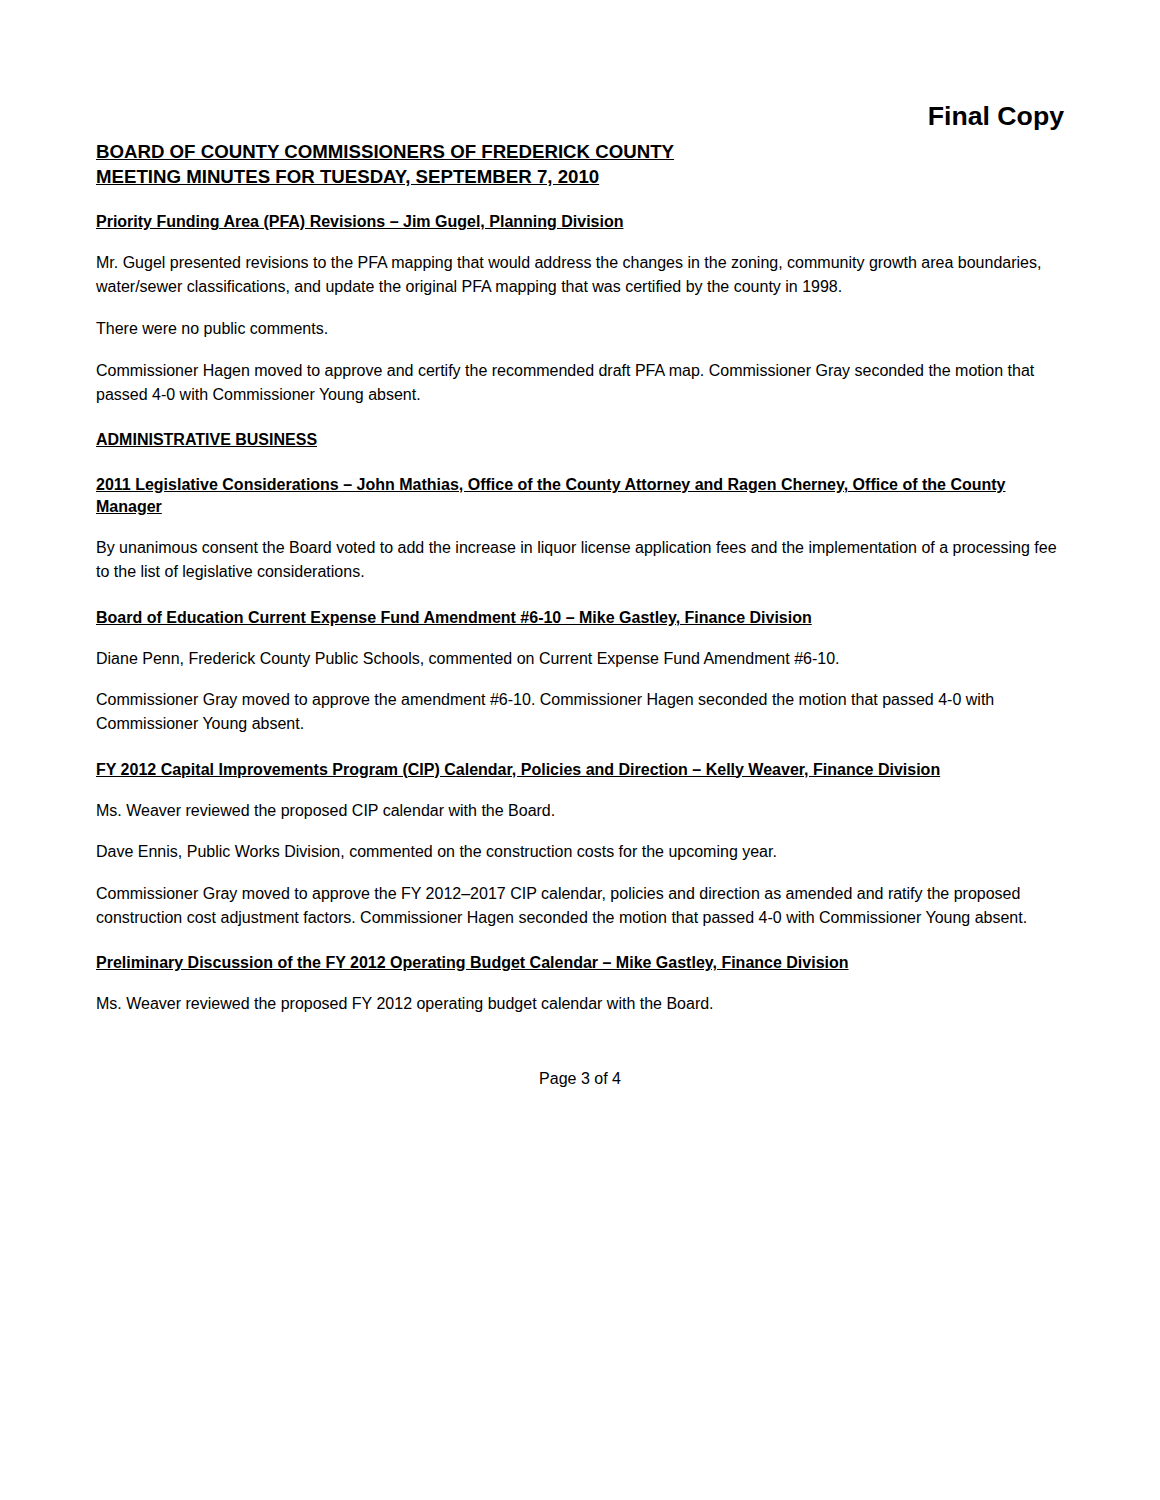Final Copy
BOARD OF COUNTY COMMISSIONERS OF FREDERICK COUNTY
MEETING MINUTES FOR TUESDAY, SEPTEMBER 7, 2010
Priority Funding Area (PFA) Revisions – Jim Gugel, Planning Division
Mr. Gugel presented revisions to the PFA mapping that would address the changes in the zoning, community growth area boundaries, water/sewer classifications, and update the original PFA mapping that was certified by the county in 1998.
There were no public comments.
Commissioner Hagen moved to approve and certify the recommended draft PFA map. Commissioner Gray seconded the motion that passed 4-0 with Commissioner Young absent.
ADMINISTRATIVE BUSINESS
2011 Legislative Considerations – John Mathias, Office of the County Attorney and Ragen Cherney, Office of the County Manager
By unanimous consent the Board voted to add the increase in liquor license application fees and the implementation of a processing fee to the list of legislative considerations.
Board of Education Current Expense Fund Amendment #6-10 – Mike Gastley, Finance Division
Diane Penn, Frederick County Public Schools, commented on Current Expense Fund Amendment #6-10.
Commissioner Gray moved to approve the amendment #6-10. Commissioner Hagen seconded the motion that passed 4-0 with Commissioner Young absent.
FY 2012 Capital Improvements Program (CIP) Calendar, Policies and Direction – Kelly Weaver, Finance Division
Ms. Weaver reviewed the proposed CIP calendar with the Board.
Dave Ennis, Public Works Division, commented on the construction costs for the upcoming year.
Commissioner Gray moved to approve the FY 2012–2017 CIP calendar, policies and direction as amended and ratify the proposed construction cost adjustment factors. Commissioner Hagen seconded the motion that passed 4-0 with Commissioner Young absent.
Preliminary Discussion of the FY 2012 Operating Budget Calendar – Mike Gastley, Finance Division
Ms. Weaver reviewed the proposed FY 2012 operating budget calendar with the Board.
Page 3 of 4